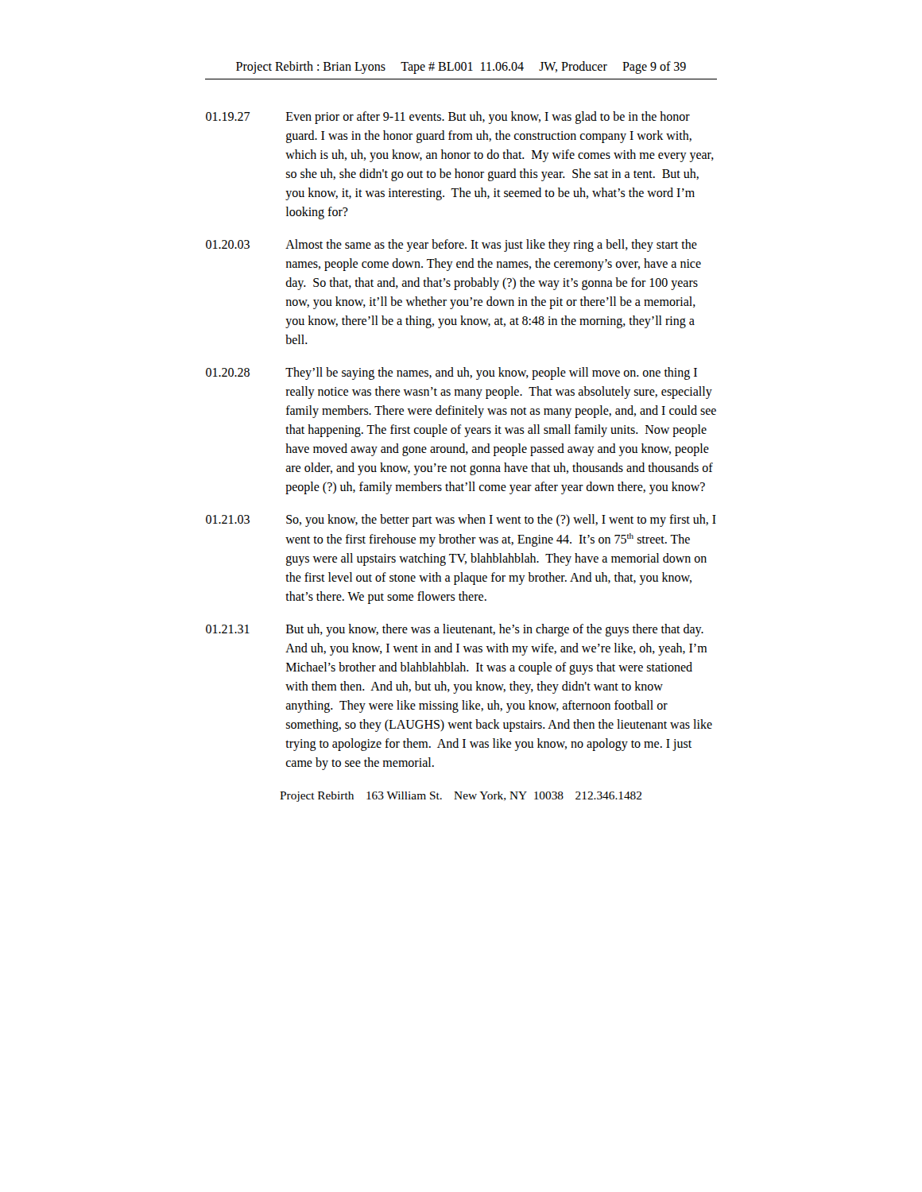Project Rebirth : Brian Lyons Tape # BL001 11.06.04 JW, Producer Page 9 of 39
| 01.19.27 | Even prior or after 9-11 events. But uh, you know, I was glad to be in the honor guard. I was in the honor guard from uh, the construction company I work with, which is uh, uh, you know, an honor to do that. My wife comes with me every year, so she uh, she didn't go out to be honor guard this year. She sat in a tent. But uh, you know, it, it was interesting. The uh, it seemed to be uh, what’s the word I’m looking for? |
| 01.20.03 | Almost the same as the year before. It was just like they ring a bell, they start the names, people come down. They end the names, the ceremony’s over, have a nice day. So that, that and, and that’s probably (?) the way it’s gonna be for 100 years now, you know, it’ll be whether you’re down in the pit or there’ll be a memorial, you know, there’ll be a thing, you know, at, at 8:48 in the morning, they’ll ring a bell. |
| 01.20.28 | They’ll be saying the names, and uh, you know, people will move on. one thing I really notice was there wasn’t as many people. That was absolutely sure, especially family members. There were definitely was not as many people, and, and I could see that happening. The first couple of years it was all small family units. Now people have moved away and gone around, and people passed away and you know, people are older, and you know, you’re not gonna have that uh, thousands and thousands of people (?) uh, family members that’ll come year after year down there, you know? |
| 01.21.03 | So, you know, the better part was when I went to the (?) well, I went to my first uh, I went to the first firehouse my brother was at, Engine 44. It’s on 75 th street. The guys were all upstairs watching TV, blahblahblah. They have a memorial down on the first level out of stone with a plaque for my brother. And uh, that, you know, that’s there. We put some flowers there. |
| 01.21.31 | But uh, you know, there was a lieutenant, he’s in charge of the guys there that day. And uh, you know, I went in and I was with my wife, and we’re like, oh, yeah, I’m Michael’s brother and blahblahblah. It was a couple of guys that were stationed with them then. And uh, but uh, you know, they, they didn't want to know anything. They were like missing like, uh, you know, afternoon football or something, so they (LAUGHS) went back upstairs. And then the lieutenant was like trying to apologize for them. And I was like you know, no apology to me. I just came by to see the memorial. |
Project Rebirth 163 William St. New York, NY 10038 212.346.1482